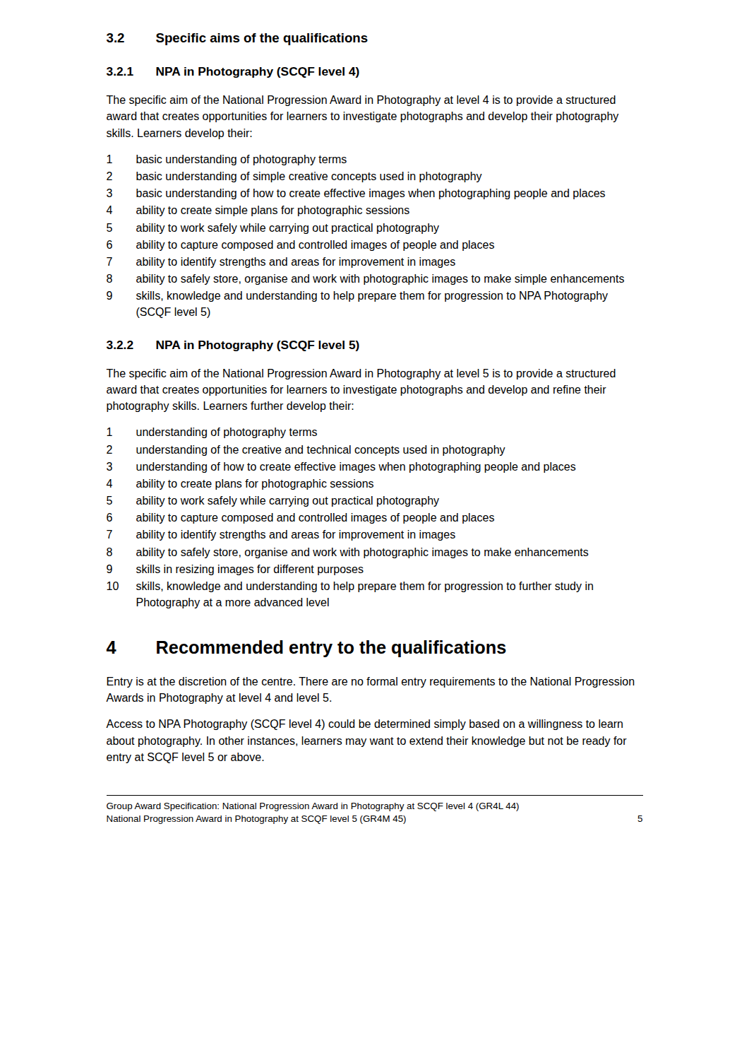3.2 Specific aims of the qualifications
3.2.1 NPA in Photography (SCQF level 4)
The specific aim of the National Progression Award in Photography at level 4 is to provide a structured award that creates opportunities for learners to investigate photographs and develop their photography skills. Learners develop their:
basic understanding of photography terms
basic understanding of simple creative concepts used in photography
basic understanding of how to create effective images when photographing people and places
ability to create simple plans for photographic sessions
ability to work safely while carrying out practical photography
ability to capture composed and controlled images of people and places
ability to identify strengths and areas for improvement in images
ability to safely store, organise and work with photographic images to make simple enhancements
skills, knowledge and understanding to help prepare them for progression to NPA Photography (SCQF level 5)
3.2.2 NPA in Photography (SCQF level 5)
The specific aim of the National Progression Award in Photography at level 5 is to provide a structured award that creates opportunities for learners to investigate photographs and develop and refine their photography skills. Learners further develop their:
understanding of photography terms
understanding of the creative and technical concepts used in photography
understanding of how to create effective images when photographing people and places
ability to create plans for photographic sessions
ability to work safely while carrying out practical photography
ability to capture composed and controlled images of people and places
ability to identify strengths and areas for improvement in images
ability to safely store, organise and work with photographic images to make enhancements
skills in resizing images for different purposes
skills, knowledge and understanding to help prepare them for progression to further study in Photography at a more advanced level
4 Recommended entry to the qualifications
Entry is at the discretion of the centre. There are no formal entry requirements to the National Progression Awards in Photography at level 4 and level 5.
Access to NPA Photography (SCQF level 4) could be determined simply based on a willingness to learn about photography. In other instances, learners may want to extend their knowledge but not be ready for entry at SCQF level 5 or above.
Group Award Specification: National Progression Award in Photography at SCQF level 4 (GR4L 44)
National Progression Award in Photography at SCQF level 5 (GR4M 45) 5